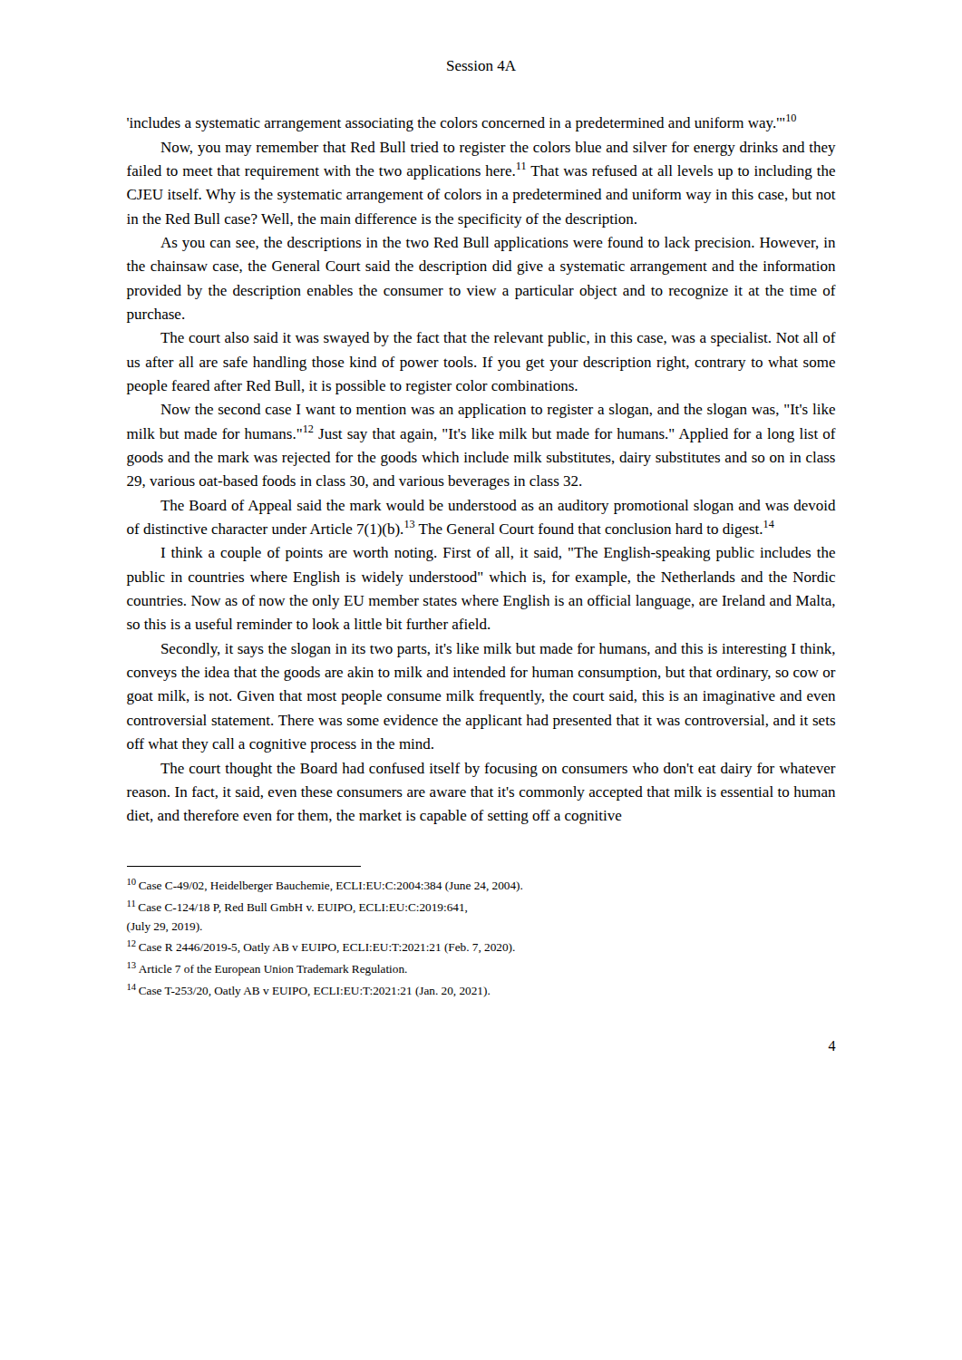Session 4A
'includes a systematic arrangement associating the colors concerned in a predetermined and uniform way.'"10
Now, you may remember that Red Bull tried to register the colors blue and silver for energy drinks and they failed to meet that requirement with the two applications here.11 That was refused at all levels up to including the CJEU itself. Why is the systematic arrangement of colors in a predetermined and uniform way in this case, but not in the Red Bull case? Well, the main difference is the specificity of the description.
As you can see, the descriptions in the two Red Bull applications were found to lack precision. However, in the chainsaw case, the General Court said the description did give a systematic arrangement and the information provided by the description enables the consumer to view a particular object and to recognize it at the time of purchase.
The court also said it was swayed by the fact that the relevant public, in this case, was a specialist. Not all of us after all are safe handling those kind of power tools. If you get your description right, contrary to what some people feared after Red Bull, it is possible to register color combinations.
Now the second case I want to mention was an application to register a slogan, and the slogan was, "It's like milk but made for humans."12 Just say that again, "It's like milk but made for humans." Applied for a long list of goods and the mark was rejected for the goods which include milk substitutes, dairy substitutes and so on in class 29, various oat-based foods in class 30, and various beverages in class 32.
The Board of Appeal said the mark would be understood as an auditory promotional slogan and was devoid of distinctive character under Article 7(1)(b).13 The General Court found that conclusion hard to digest.14
I think a couple of points are worth noting. First of all, it said, "The English-speaking public includes the public in countries where English is widely understood" which is, for example, the Netherlands and the Nordic countries. Now as of now the only EU member states where English is an official language, are Ireland and Malta, so this is a useful reminder to look a little bit further afield.
Secondly, it says the slogan in its two parts, it's like milk but made for humans, and this is interesting I think, conveys the idea that the goods are akin to milk and intended for human consumption, but that ordinary, so cow or goat milk, is not. Given that most people consume milk frequently, the court said, this is an imaginative and even controversial statement. There was some evidence the applicant had presented that it was controversial, and it sets off what they call a cognitive process in the mind.
The court thought the Board had confused itself by focusing on consumers who don't eat dairy for whatever reason. In fact, it said, even these consumers are aware that it's commonly accepted that milk is essential to human diet, and therefore even for them, the market is capable of setting off a cognitive
10 Case C-49/02, Heidelberger Bauchemie, ECLI:EU:C:2004:384 (June 24, 2004).
11 Case C-124/18 P, Red Bull GmbH v. EUIPO, ECLI:EU:C:2019:641,
(July 29, 2019).
12 Case R 2446/2019-5, Oatly AB v EUIPO, ECLI:EU:T:2021:21 (Feb. 7, 2020).
13 Article 7 of the European Union Trademark Regulation.
14 Case T-253/20, Oatly AB v EUIPO, ECLI:EU:T:2021:21 (Jan. 20, 2021).
4